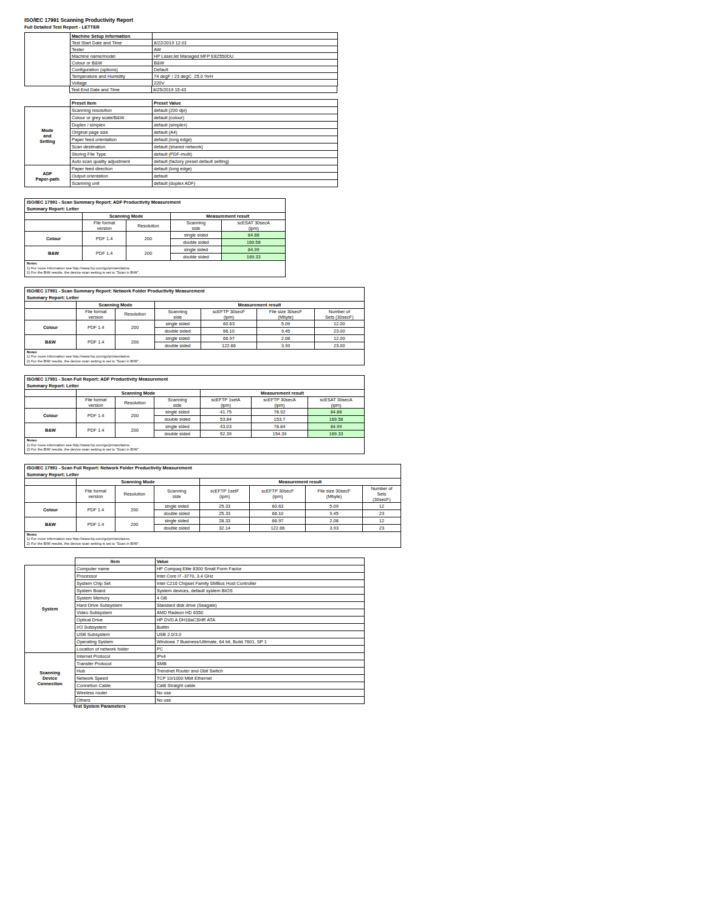ISO/IEC 17991 Scanning Productivity Report
Full Detailed Test Report - LETTER
| | Machine Setup Information | |
| Test Start Date and Time | 8/22/2019 12:01 |
| Tester | AW |
| Machine name/model | HP LaserJet Managed MFP E82550DU |
| Colour or B&W | B&W |
| Configuration (options) | Default |
| Temperature and Humidity | 74 degF / 23 degC 25.0 %rH |
| Voltage | 220V |
| | Test End Date and Time | 8/25/2019 15:43 |
| | Preset Item | Preset Value |
| Mode and Setting | Scanning resolution | default (200 dpi) |
| Colour or grey scale/B&W | default (colour) |
| Duplex / simplex | default (simplex) |
| Original page size | default (A4) |
| Paper feed orientation | default (long edge) |
| Scan destination | default (shared network) |
| Storing File Type | default (PDF-multi) |
| Auto scan quality adjustment | default (factory preset default setting) |
| ADF Paper-path | Paper feed direction | default (long edge) |
| Output orientation | default |
| Scanning unit | default (duplex ADF) |
ISO/IEC 17991 - Scan Summary Report: ADF Productivity Measurement
Summary Report: Letter
| | Scanning Mode | Measurement result |
| | File format version | Resolution | Scanning side | scESAT 30secA (ipm) |
| Colour | PDF 1.4 | 200 | single sided | 84.88 |
| double sided | 169.58 |
| B&W | PDF 1.4 | 200 | single sided | 84.99 |
| double sided | 169.33 |
Notes
1) For more information see http://www.hp.com/go/printerclaims.
2) For the B/W results, the device scan setting is set to "Scan in B/W".
ISO/IEC 17991 - Scan Summary Report: Network Folder Productivity Measurement
Summary Report: Letter
| | Scanning Mode | Measurement result |
| | File format version | Resolution | Scanning side | scEFTP 30secF (ipm) | File size 30secF (Mbyte) | Number of Sets (30secF) |
| Colour | PDF 1.4 | 200 | single sided | 60.63 | 5.09 | 12.00 |
| double sided | 66.10 | 9.45 | 23.00 |
| B&W | PDF 1.4 | 200 | single sided | 66.97 | 2.08 | 12.00 |
| double sided | 122.66 | 3.93 | 23.00 |
Notes
1) For more information see http://www.hp.com/go/printerclaims.
2) For the B/W results, the device scan setting is set to "Scan in B/W".
ISO/IEC 17991 - Scan Full Report: ADF Productivity Measurement
Summary Report: Letter
| | Scanning Mode | Measurement result |
| | File format version | Resolution | Scanning side | scEFTP 1setA (ipm) | scEFTP 30secA (ipm) | scESAT 30secA (ipm) |
| Colour | PDF 1.4 | 200 | single sided | 41.75 | 78.92 | 84.88 |
| double sided | 53.84 | 153.7 | 169.58 |
| B&W | PDF 1.4 | 200 | single sided | 43.03 | 78.84 | 84.99 |
| double sided | 52.39 | 154.39 | 169.33 |
Notes
1) For more information see http://www.hp.com/go/printerclaims.
2) For the B/W results, the device scan setting is set to "Scan in B/W".
ISO/IEC 17991 - Scan Full Report: Network Folder Productivity Measurement
Summary Report: Letter
| | Scanning Mode | Measurement result |
| | File format version | Resolution | Scanning side | scEFTP 1setF (ipm) | scEFTP 30secF (ipm) | File size 30secF (Mbyte) | Number of Sets (30secF) |
| Colour | PDF 1.4 | 200 | single sided | 25.33 | 60.63 | 5.09 | 12 |
| double sided | 25.33 | 66.10 | 9.45 | 23 |
| B&W | PDF 1.4 | 200 | single sided | 28.33 | 66.97 | 2.08 | 12 |
| double sided | 32.14 | 122.66 | 3.93 | 23 |
Notes
1) For more information see http://www.hp.com/go/printerclaims.
2) For the B/W results, the device scan setting is set to "Scan in B/W".
| | Item | Value |
| System | Computer name | HP Compaq Elite 8300 Small Form Factor |
| Processor | Intel Core i7 -3770, 3.4 GHz |
| System Chip Set | Intel C216 Chipset Family SMBus Host Controller |
| System Board | System devices, default system BIOS |
| System Memory | 4 GB |
| Hard Drive Subsystem | Standard disk drive (Seagate) |
| Video Subsystem | AMD Radeon HD 6350 |
| Optical Drive | HP DVD A DH16aCSHR ATA |
| I/O Subsystem | Builtin |
| USB Subsystem | USB 2.0/3.0 |
| Operating System | Windows 7 Business/Ultimate, 64 bit, Build 7601, SP 1 |
| Location of network folder | PC |
| Scanning Device Connection | Internet Protocol | IPv4 |
| Transfer Protocol | SMB |
| Hub | Trendnet Router and Gbit Switch |
| Network Speed | TCP 10/1000 Mbit Ethernet |
| Connetion Cable | Cat6 Straight cable |
| Wireless router | No use |
| Others | No use |
Test System Parameters